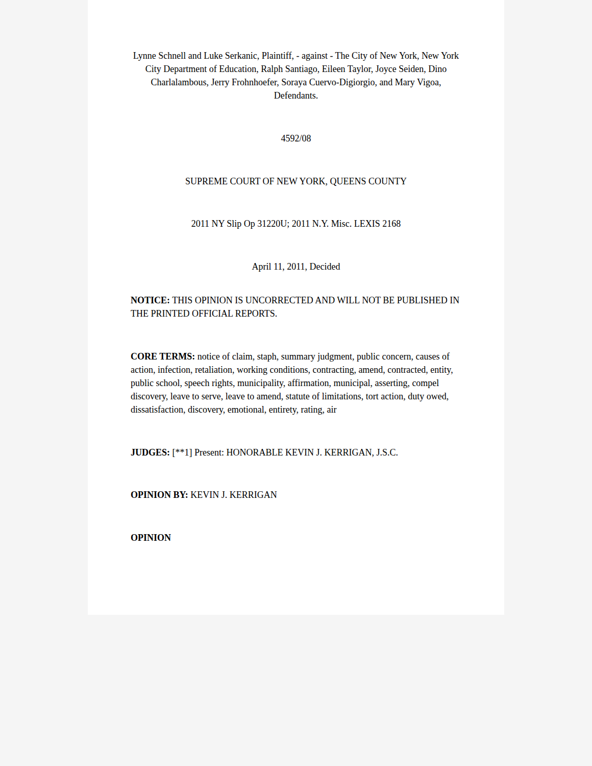Lynne Schnell and Luke Serkanic, Plaintiff, - against - The City of New York, New York City Department of Education, Ralph Santiago, Eileen Taylor, Joyce Seiden, Dino Charlalambous, Jerry Frohnhoefer, Soraya Cuervo-Digiorgio, and Mary Vigoa, Defendants.
4592/08
SUPREME COURT OF NEW YORK, QUEENS COUNTY
2011 NY Slip Op 31220U; 2011 N.Y. Misc. LEXIS 2168
April 11, 2011, Decided
NOTICE: THIS OPINION IS UNCORRECTED AND WILL NOT BE PUBLISHED IN THE PRINTED OFFICIAL REPORTS.
CORE TERMS: notice of claim, staph, summary judgment, public concern, causes of action, infection, retaliation, working conditions, contracting, amend, contracted, entity, public school, speech rights, municipality, affirmation, municipal, asserting, compel discovery, leave to serve, leave to amend, statute of limitations, tort action, duty owed, dissatisfaction, discovery, emotional, entirety, rating, air
JUDGES: [**1] Present: HONORABLE KEVIN J. KERRIGAN, J.S.C.
OPINION BY: KEVIN J. KERRIGAN
OPINION